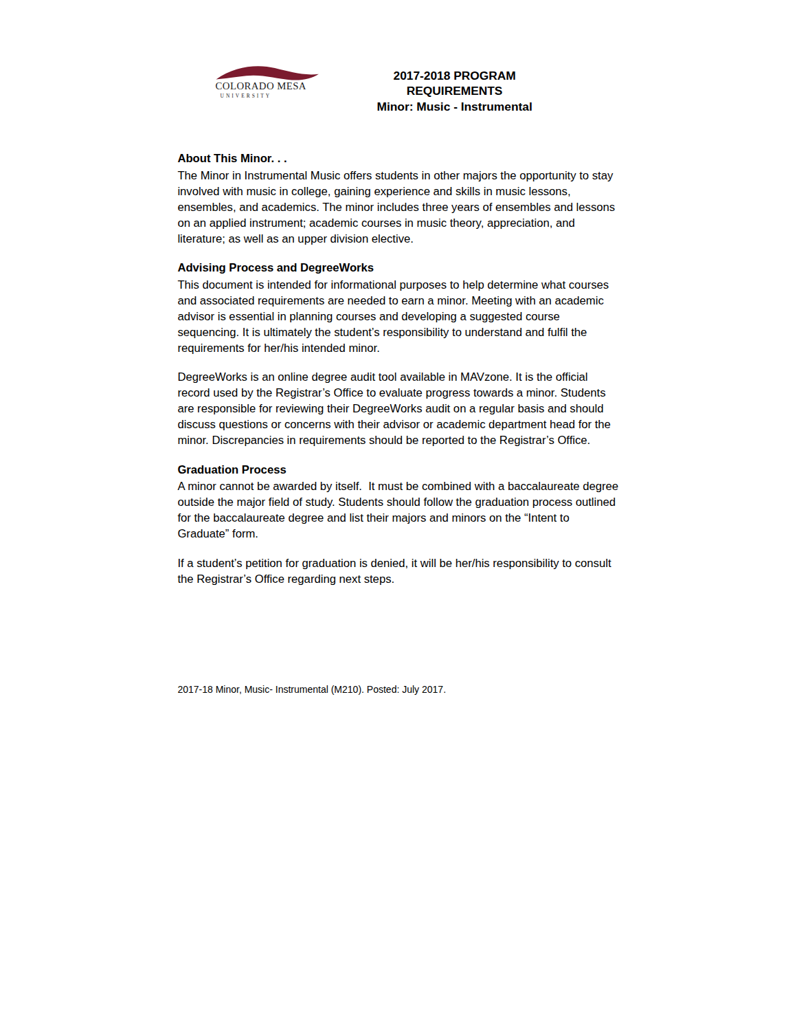Colorado Mesa University COLORADO MESA UNIVERSITY
2017-2018 PROGRAM REQUIREMENTS
Minor: Music - Instrumental
About This Minor. . .
The Minor in Instrumental Music offers students in other majors the opportunity to stay involved with music in college, gaining experience and skills in music lessons, ensembles, and academics. The minor includes three years of ensembles and lessons on an applied instrument; academic courses in music theory, appreciation, and literature; as well as an upper division elective.
Advising Process and DegreeWorks
This document is intended for informational purposes to help determine what courses and associated requirements are needed to earn a minor. Meeting with an academic advisor is essential in planning courses and developing a suggested course sequencing. It is ultimately the student’s responsibility to understand and fulfil the requirements for her/his intended minor.
DegreeWorks is an online degree audit tool available in MAVzone. It is the official record used by the Registrar’s Office to evaluate progress towards a minor. Students are responsible for reviewing their DegreeWorks audit on a regular basis and should discuss questions or concerns with their advisor or academic department head for the minor. Discrepancies in requirements should be reported to the Registrar’s Office.
Graduation Process
A minor cannot be awarded by itself. It must be combined with a baccalaureate degree outside the major field of study. Students should follow the graduation process outlined for the baccalaureate degree and list their majors and minors on the “Intent to Graduate” form.
If a student’s petition for graduation is denied, it will be her/his responsibility to consult the Registrar’s Office regarding next steps.
2017-18 Minor, Music- Instrumental (M210). Posted: July 2017.